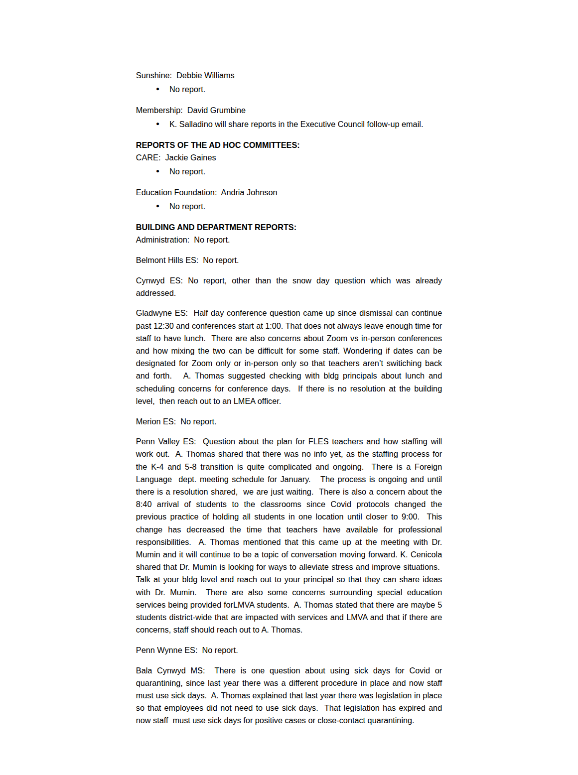Sunshine: Debbie Williams
No report.
Membership: David Grumbine
K. Salladino will share reports in the Executive Council follow-up email.
REPORTS OF THE AD HOC COMMITTEES:
CARE: Jackie Gaines
No report.
Education Foundation: Andria Johnson
No report.
BUILDING AND DEPARTMENT REPORTS:
Administration: No report.
Belmont Hills ES: No report.
Cynwyd ES: No report, other than the snow day question which was already addressed.
Gladwyne ES: Half day conference question came up since dismissal can continue past 12:30 and conferences start at 1:00. That does not always leave enough time for staff to have lunch. There are also concerns about Zoom vs in-person conferences and how mixing the two can be difficult for some staff. Wondering if dates can be designated for Zoom only or in-person only so that teachers aren’t switiching back and forth. A. Thomas suggested checking with bldg principals about lunch and scheduling concerns for conference days. If there is no resolution at the building level, then reach out to an LMEA officer.
Merion ES: No report.
Penn Valley ES: Question about the plan for FLES teachers and how staffing will work out. A. Thomas shared that there was no info yet, as the staffing process for the K-4 and 5-8 transition is quite complicated and ongoing. There is a Foreign Language dept. meeting schedule for January. The process is ongoing and until there is a resolution shared, we are just waiting. There is also a concern about the 8:40 arrival of students to the classrooms since Covid protocols changed the previous practice of holding all students in one location until closer to 9:00. This change has decreased the time that teachers have available for professional responsibilities. A. Thomas mentioned that this came up at the meeting with Dr. Mumin and it will continue to be a topic of conversation moving forward. K. Cenicola shared that Dr. Mumin is looking for ways to alleviate stress and improve situations. Talk at your bldg level and reach out to your principal so that they can share ideas with Dr. Mumin. There are also some concerns surrounding special education services being provided forLMVA students. A. Thomas stated that there are maybe 5 students district-wide that are impacted with services and LMVA and that if there are concerns, staff should reach out to A. Thomas.
Penn Wynne ES: No report.
Bala Cynwyd MS: There is one question about using sick days for Covid or quarantining, since last year there was a different procedure in place and now staff must use sick days. A. Thomas explained that last year there was legislation in place so that employees did not need to use sick days. That legislation has expired and now staff must use sick days for positive cases or close-contact quarantining.